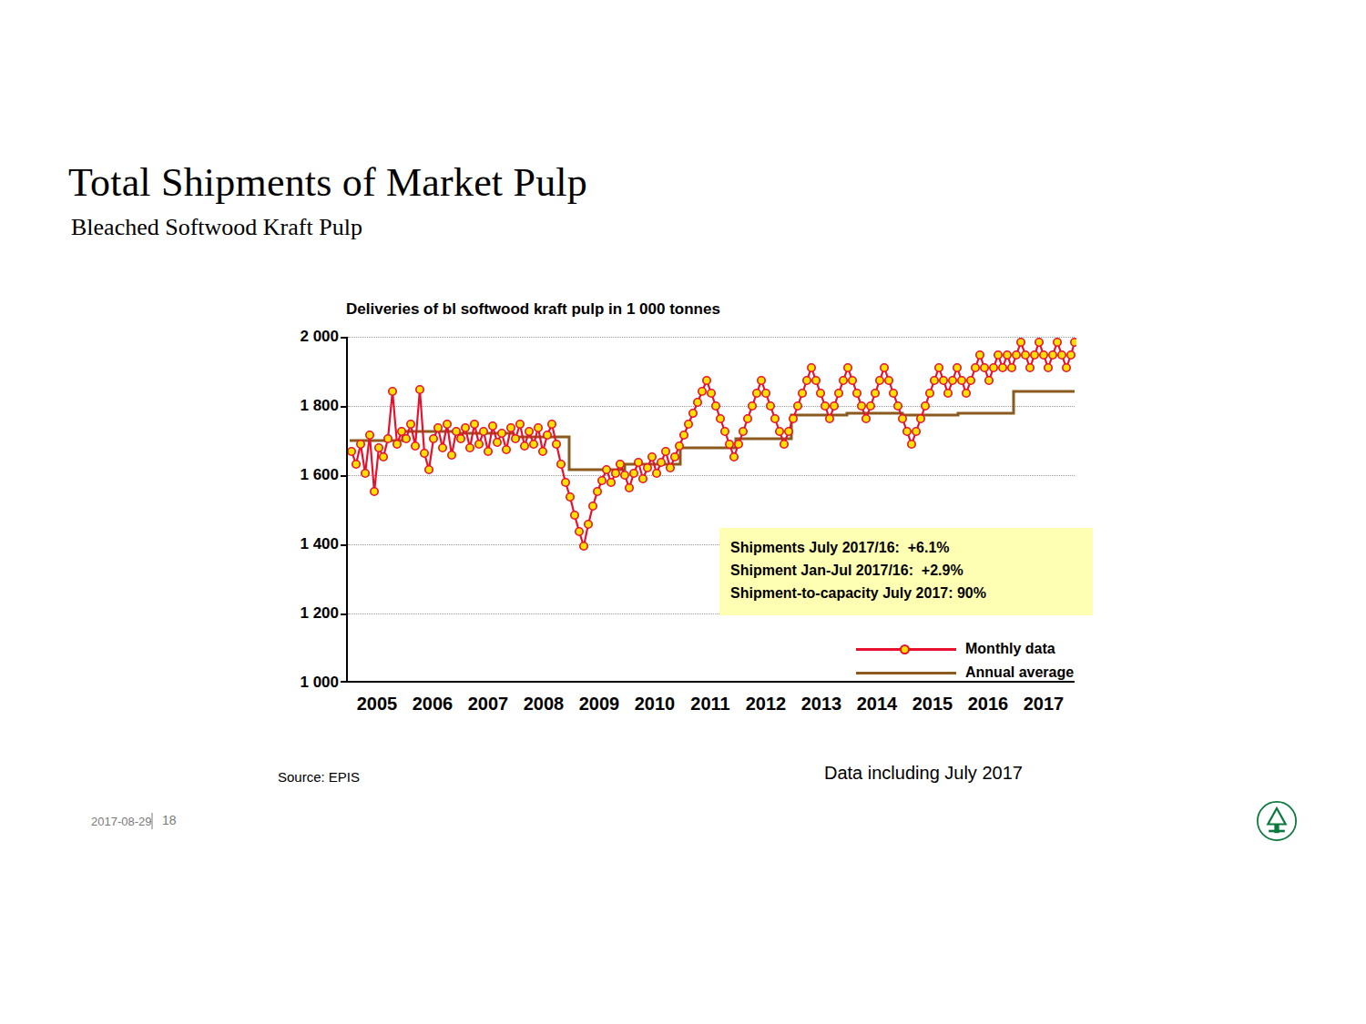Total Shipments of Market Pulp
Bleached Softwood Kraft Pulp
Deliveries of bl softwood kraft pulp in 1 000 tonnes
2 000
1 800
1 600
1 400
1 200
1 000
2005 2006 2007 2008 2009 2010 2011 2012 2013 2014 2015 2016 2017
Shipments July 2017/16: +6.1%
Shipment Jan-Jul 2017/16: +2.9%
Shipment-to-capacity July 2017: 90%
Monthly data
Annual average
Source: EPIS
Data including July 2017
2017-08-29
18